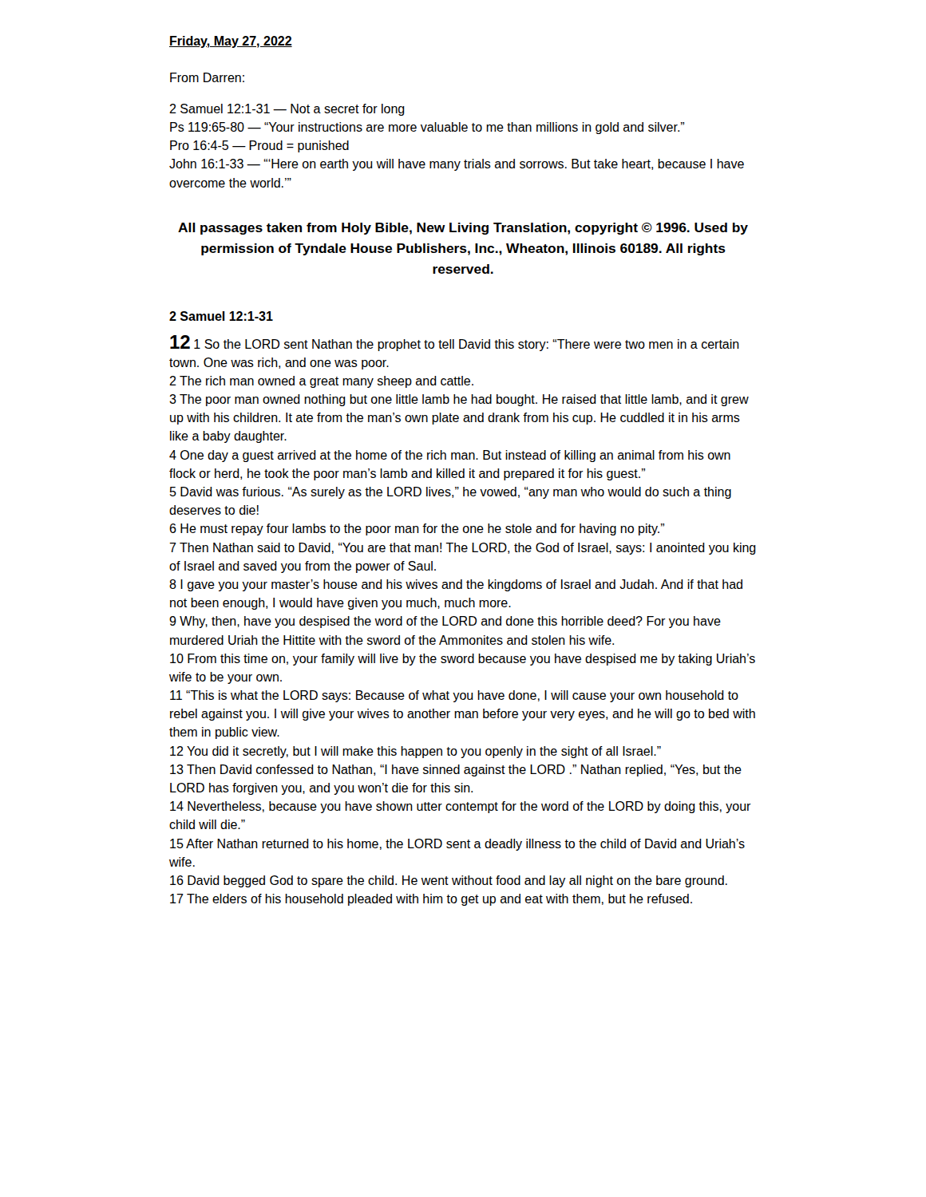Friday, May 27, 2022
From Darren:
2 Samuel 12:1-31 — Not a secret for long
Ps 119:65-80 — “Your instructions are more valuable to me than millions in gold and silver.”
Pro 16:4-5 — Proud = punished
John 16:1-33 — “‘Here on earth you will have many trials and sorrows. But take heart, because I have overcome the world.’”
All passages taken from Holy Bible, New Living Translation, copyright © 1996. Used by permission of Tyndale House Publishers, Inc., Wheaton, Illinois 60189. All rights reserved.
2 Samuel 12:1-31
121 So the LORD sent Nathan the prophet to tell David this story: “There were two men in a certain town. One was rich, and one was poor.
2 The rich man owned a great many sheep and cattle.
3 The poor man owned nothing but one little lamb he had bought. He raised that little lamb, and it grew up with his children. It ate from the man’s own plate and drank from his cup. He cuddled it in his arms like a baby daughter.
4 One day a guest arrived at the home of the rich man. But instead of killing an animal from his own flock or herd, he took the poor man’s lamb and killed it and prepared it for his guest.”
5 David was furious. “As surely as the LORD lives,” he vowed, “any man who would do such a thing deserves to die!
6 He must repay four lambs to the poor man for the one he stole and for having no pity.”
7 Then Nathan said to David, “You are that man! The LORD, the God of Israel, says: I anointed you king of Israel and saved you from the power of Saul.
8 I gave you your master’s house and his wives and the kingdoms of Israel and Judah. And if that had not been enough, I would have given you much, much more.
9 Why, then, have you despised the word of the LORD and done this horrible deed? For you have murdered Uriah the Hittite with the sword of the Ammonites and stolen his wife.
10 From this time on, your family will live by the sword because you have despised me by taking Uriah’s wife to be your own.
11 “This is what the LORD says: Because of what you have done, I will cause your own household to rebel against you. I will give your wives to another man before your very eyes, and he will go to bed with them in public view.
12 You did it secretly, but I will make this happen to you openly in the sight of all Israel.”
13 Then David confessed to Nathan, “I have sinned against the LORD .” Nathan replied, “Yes, but the LORD has forgiven you, and you won’t die for this sin.
14 Nevertheless, because you have shown utter contempt for the word of the LORD by doing this, your child will die.”
15 After Nathan returned to his home, the LORD sent a deadly illness to the child of David and Uriah’s wife.
16 David begged God to spare the child. He went without food and lay all night on the bare ground.
17 The elders of his household pleaded with him to get up and eat with them, but he refused.